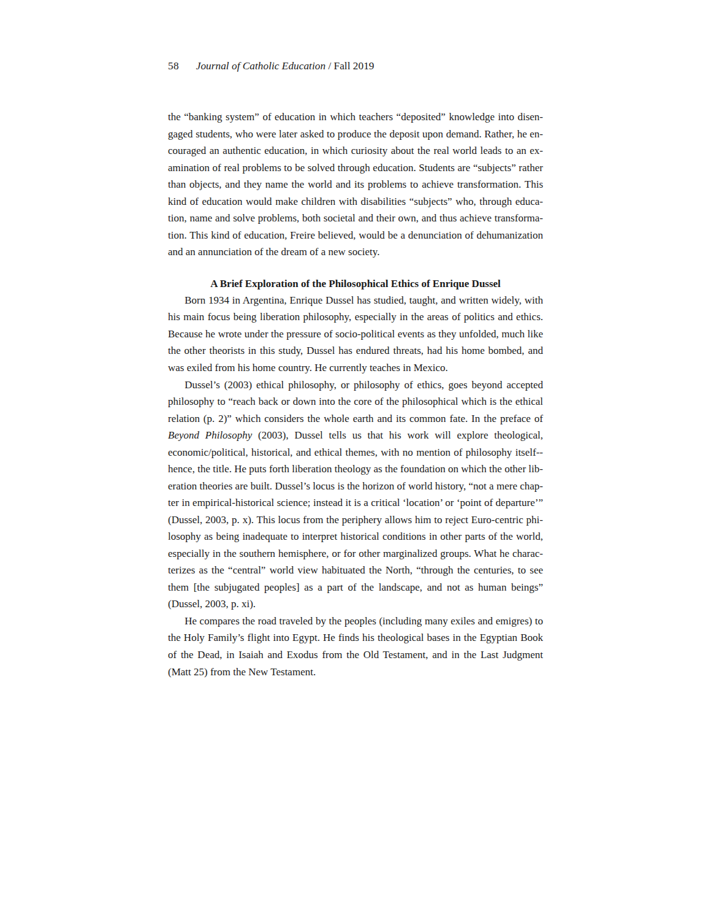58 Journal of Catholic Education / Fall 2019
the “banking system” of education in which teachers “deposited” knowledge into disengaged students, who were later asked to produce the deposit upon demand. Rather, he encouraged an authentic education, in which curiosity about the real world leads to an examination of real problems to be solved through education. Students are “subjects” rather than objects, and they name the world and its problems to achieve transformation. This kind of education would make children with disabilities “subjects” who, through education, name and solve problems, both societal and their own, and thus achieve transformation. This kind of education, Freire believed, would be a denunciation of dehumanization and an annunciation of the dream of a new society.
A Brief Exploration of the Philosophical Ethics of Enrique Dussel
Born 1934 in Argentina, Enrique Dussel has studied, taught, and written widely, with his main focus being liberation philosophy, especially in the areas of politics and ethics. Because he wrote under the pressure of socio-political events as they unfolded, much like the other theorists in this study, Dussel has endured threats, had his home bombed, and was exiled from his home country. He currently teaches in Mexico.
Dussel’s (2003) ethical philosophy, or philosophy of ethics, goes beyond accepted philosophy to “reach back or down into the core of the philosophical which is the ethical relation (p. 2)” which considers the whole earth and its common fate. In the preface of Beyond Philosophy (2003), Dussel tells us that his work will explore theological, economic/political, historical, and ethical themes, with no mention of philosophy itself--hence, the title. He puts forth liberation theology as the foundation on which the other liberation theories are built. Dussel’s locus is the horizon of world history, “not a mere chapter in empirical-historical science; instead it is a critical ‘location’ or ‘point of departure’” (Dussel, 2003, p. x). This locus from the periphery allows him to reject Euro-centric philosophy as being inadequate to interpret historical conditions in other parts of the world, especially in the southern hemisphere, or for other marginalized groups. What he characterizes as the “central” world view habituated the North, “through the centuries, to see them [the subjugated peoples] as a part of the landscape, and not as human beings” (Dussel, 2003, p. xi).
He compares the road traveled by the peoples (including many exiles and emigres) to the Holy Family’s flight into Egypt. He finds his theological bases in the Egyptian Book of the Dead, in Isaiah and Exodus from the Old Testament, and in the Last Judgment (Matt 25) from the New Testament.